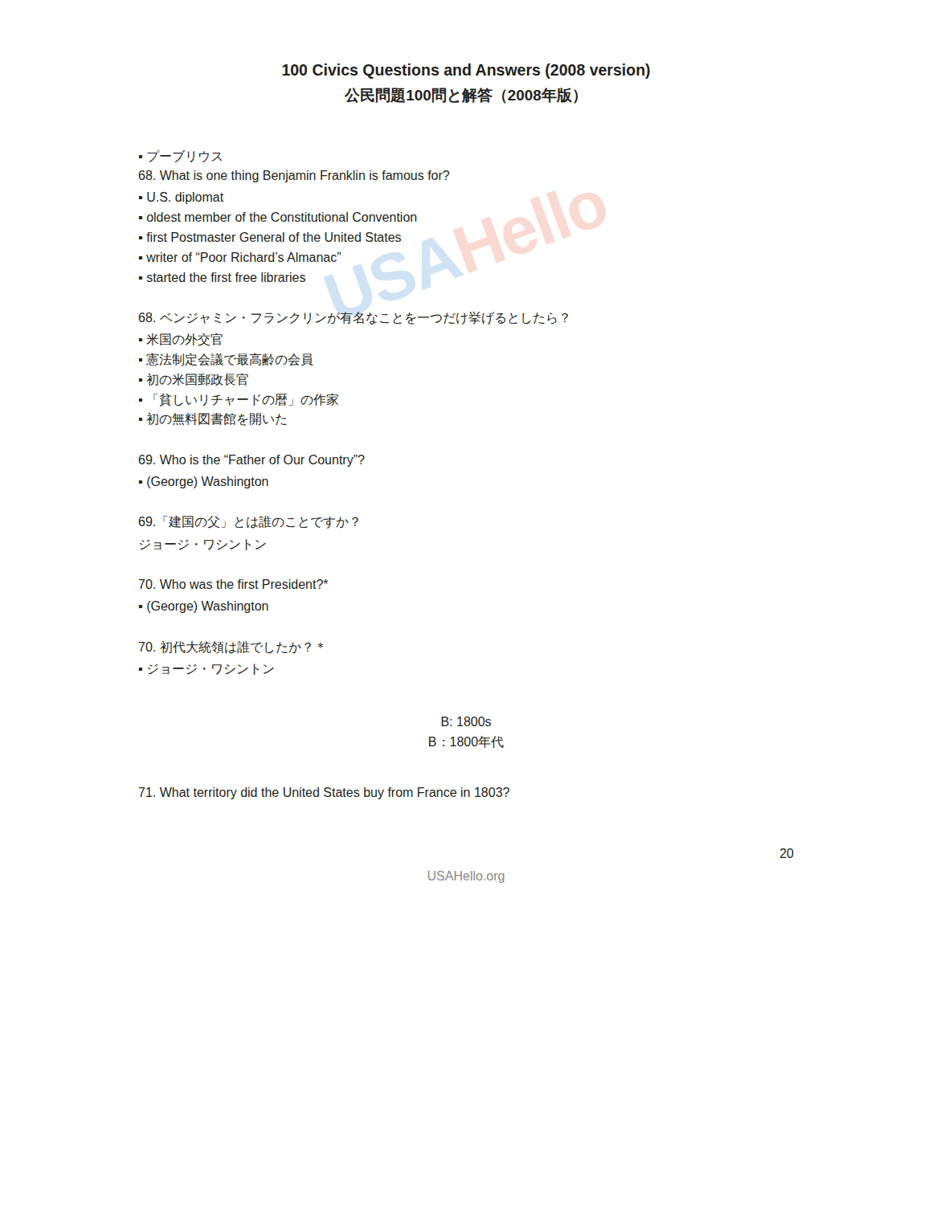USA Hello
100 Civics Questions and Answers (2008 version)
公民問題100問と解答（2008年版）
プーブリウス
68. What is one thing Benjamin Franklin is famous for?
U.S. diplomat
oldest member of the Constitutional Convention
first Postmaster General of the United States
writer of “Poor Richard’s Almanac”
started the first free libraries
68. ベンジャミン・フランクリンが有名なことを一つだけ挙げるとしたら？
米国の外交官
憲法制定会議で最高齢の会員
初の米国郵政長官
「貧しいリチャードの暦」の作家
初の無料図書館を開いた
69. Who is the “Father of Our Country”?
(George) Washington
69.「建国の父」とは誰のことですか？
ジョージ・ワシントン
70. Who was the first President?*
(George) Washington
70. 初代大統領は誰でしたか？＊
ジョージ・ワシントン
B: 1800s
B：1800年代
71. What territory did the United States buy from France in 1803?
20
USAHello.org